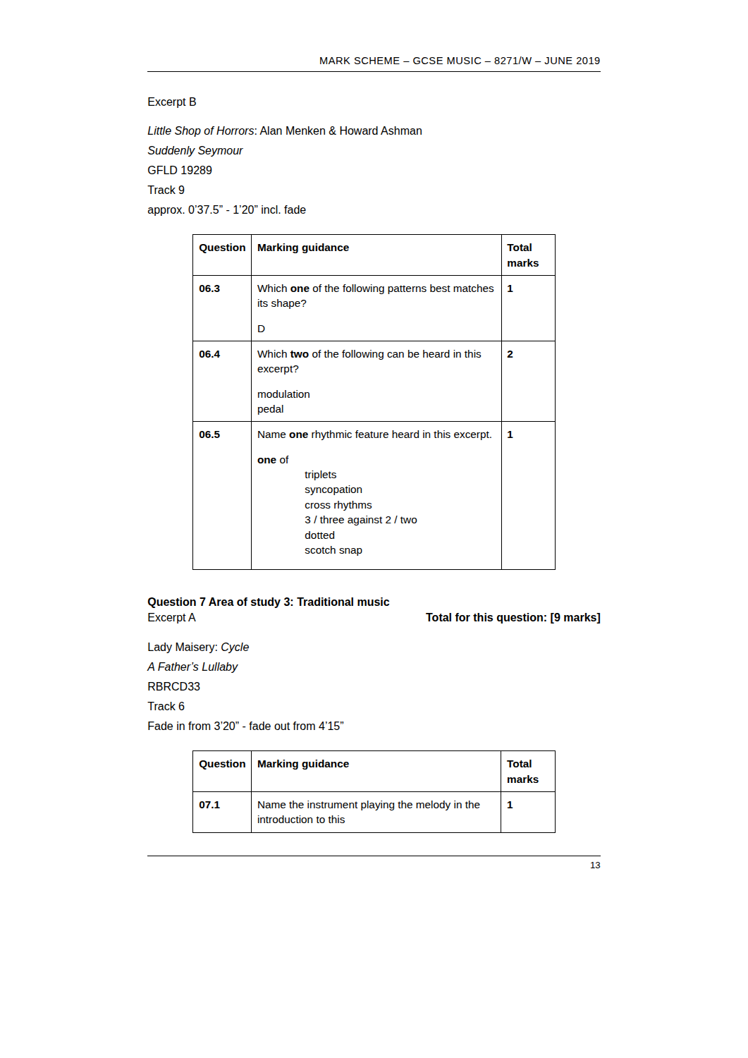MARK SCHEME – GCSE MUSIC – 8271/W – JUNE 2019
Excerpt B
Little Shop of Horrors: Alan Menken & Howard Ashman
Suddenly Seymour
GFLD 19289
Track 9
approx. 0’37.5” - 1’20” incl. fade
| Question | Marking guidance | Total marks |
| --- | --- | --- |
| 06.3 | Which one of the following patterns best matches its shape? D | 1 |
| 06.4 | Which two of the following can be heard in this excerpt? modulation pedal | 2 |
| 06.5 | Name one rhythmic feature heard in this excerpt. one of triplets syncopation cross rhythms 3 / three against 2 / two dotted scotch snap | 1 |
Question 7 Area of study 3: Traditional music
Excerpt A
Total for this question: [9 marks]
Lady Maisery: Cycle
A Father’s Lullaby
RBRCD33
Track 6
Fade in from 3’20” - fade out from 4’15”
| Question | Marking guidance | Total marks |
| --- | --- | --- |
| 07.1 | Name the instrument playing the melody in the introduction to this | 1 |
13